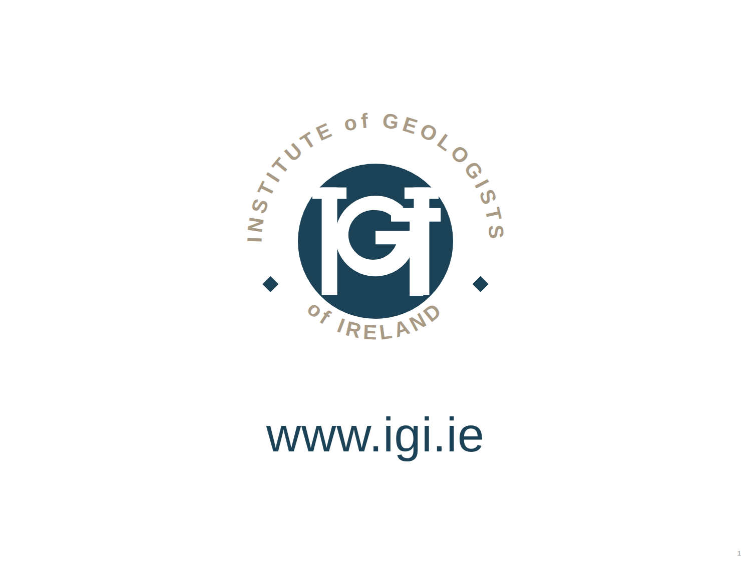INSTITUTE of GEOLOGISTS of IRELAND
www.igi.ie
1